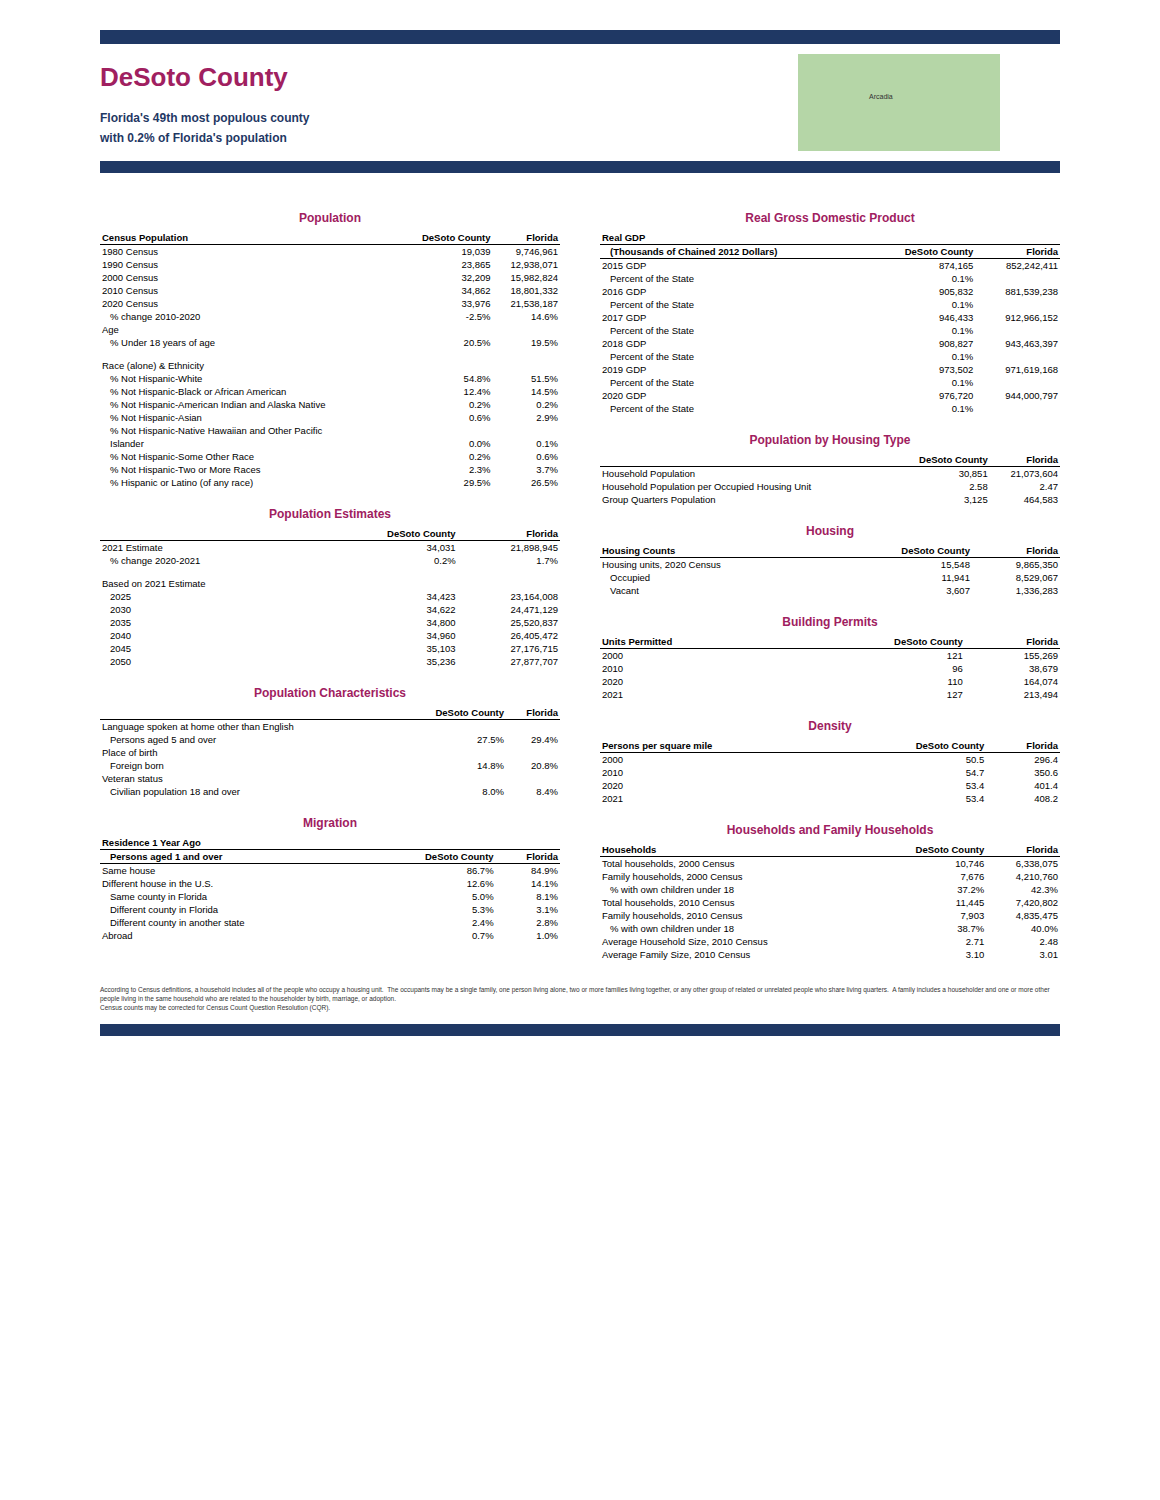DeSoto County
Florida's 49th most populous county
with 0.2% of Florida's population
Arcadia
Population
| Census Population | DeSoto County | Florida |
| --- | --- | --- |
| 1980 Census | 19,039 | 9,746,961 |
| 1990 Census | 23,865 | 12,938,071 |
| 2000 Census | 32,209 | 15,982,824 |
| 2010 Census | 34,862 | 18,801,332 |
| 2020 Census | 33,976 | 21,538,187 |
| % change 2010-2020 | -2.5% | 14.6% |
| Age | | |
| % Under 18 years of age | 20.5% | 19.5% |
| Race (alone) & Ethnicity | | |
| % Not Hispanic-White | 54.8% | 51.5% |
| % Not Hispanic-Black or African American | 12.4% | 14.5% |
| % Not Hispanic-American Indian and Alaska Native | 0.2% | 0.2% |
| % Not Hispanic-Asian | 0.6% | 2.9% |
| % Not Hispanic-Native Hawaiian and Other Pacific | | |
| Islander | 0.0% | 0.1% |
| % Not Hispanic-Some Other Race | 0.2% | 0.6% |
| % Not Hispanic-Two or More Races | 2.3% | 3.7% |
| % Hispanic or Latino (of any race) | 29.5% | 26.5% |
Population Estimates
| | DeSoto County | Florida |
| --- | --- | --- |
| 2021 Estimate | 34,031 | 21,898,945 |
| % change 2020-2021 | 0.2% | 1.7% |
| Based on 2021 Estimate | | |
| 2025 | 34,423 | 23,164,008 |
| 2030 | 34,622 | 24,471,129 |
| 2035 | 34,800 | 25,520,837 |
| 2040 | 34,960 | 26,405,472 |
| 2045 | 35,103 | 27,176,715 |
| 2050 | 35,236 | 27,877,707 |
Population Characteristics
| | DeSoto County | Florida |
| --- | --- | --- |
| Language spoken at home other than English | | |
| Persons aged 5 and over | 27.5% | 29.4% |
| Place of birth | | |
| Foreign born | 14.8% | 20.8% |
| Veteran status | | |
| Civilian population 18 and over | 8.0% | 8.4% |
Migration
| Residence 1 Year Ago | | |
| --- | --- | --- |
| Persons aged 1 and over | DeSoto County | Florida |
| Same house | 86.7% | 84.9% |
| Different house in the U.S. | 12.6% | 14.1% |
| Same county in Florida | 5.0% | 8.1% |
| Different county in Florida | 5.3% | 3.1% |
| Different county in another state | 2.4% | 2.8% |
| Abroad | 0.7% | 1.0% |
Real Gross Domestic Product
| Real GDP | | |
| --- | --- | --- |
| (Thousands of Chained 2012 Dollars) | DeSoto County | Florida |
| 2015 GDP | 874,165 | 852,242,411 |
| Percent of the State | 0.1% | |
| 2016 GDP | 905,832 | 881,539,238 |
| Percent of the State | 0.1% | |
| 2017 GDP | 946,433 | 912,966,152 |
| Percent of the State | 0.1% | |
| 2018 GDP | 908,827 | 943,463,397 |
| Percent of the State | 0.1% | |
| 2019 GDP | 973,502 | 971,619,168 |
| Percent of the State | 0.1% | |
| 2020 GDP | 976,720 | 944,000,797 |
| Percent of the State | 0.1% | |
Population by Housing Type
| | DeSoto County | Florida |
| --- | --- | --- |
| Household Population | 30,851 | 21,073,604 |
| Household Population per Occupied Housing Unit | 2.58 | 2.47 |
| Group Quarters Population | 3,125 | 464,583 |
Housing
| Housing Counts | DeSoto County | Florida |
| --- | --- | --- |
| Housing units, 2020 Census | 15,548 | 9,865,350 |
| Occupied | 11,941 | 8,529,067 |
| Vacant | 3,607 | 1,336,283 |
Building Permits
| Units Permitted | DeSoto County | Florida |
| --- | --- | --- |
| 2000 | 121 | 155,269 |
| 2010 | 96 | 38,679 |
| 2020 | 110 | 164,074 |
| 2021 | 127 | 213,494 |
Density
| Persons per square mile | DeSoto County | Florida |
| --- | --- | --- |
| 2000 | 50.5 | 296.4 |
| 2010 | 54.7 | 350.6 |
| 2020 | 53.4 | 401.4 |
| 2021 | 53.4 | 408.2 |
Households and Family Households
| Households | DeSoto County | Florida |
| --- | --- | --- |
| Total households, 2000 Census | 10,746 | 6,338,075 |
| Family households, 2000 Census | 7,676 | 4,210,760 |
| % with own children under 18 | 37.2% | 42.3% |
| Total households, 2010 Census | 11,445 | 7,420,802 |
| Family households, 2010 Census | 7,903 | 4,835,475 |
| % with own children under 18 | 38.7% | 40.0% |
| Average Household Size, 2010 Census | 2.71 | 2.48 |
| Average Family Size, 2010 Census | 3.10 | 3.01 |
According to Census definitions, a household includes all of the people who occupy a housing unit. The occupants may be a single family, one person living alone, two or more families living together, or any other group of related or unrelated people who share living quarters. A family includes a householder and one or more other people living in the same household who are related to the householder by birth, marriage, or adoption.
Census counts may be corrected for Census Count Question Resolution (CQR).